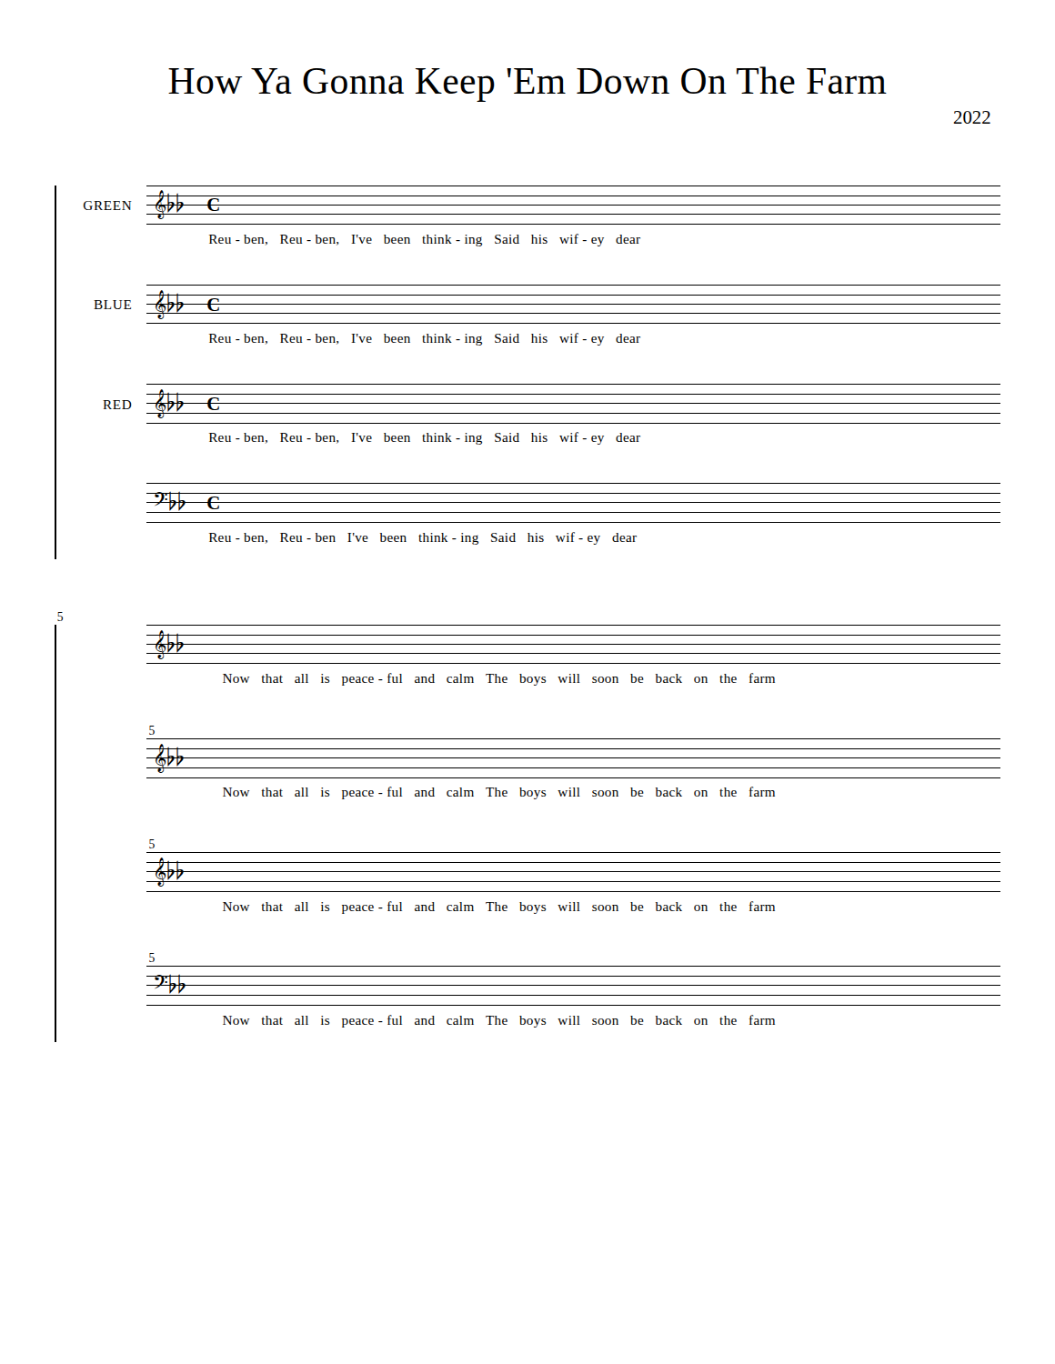How Ya Gonna Keep 'Em Down On The Farm
2022
GREEN
𝄞♭♭ C
Reu - ben, Reu - ben, I've been think - ing Said his wif - ey dear
BLUE
𝄞♭♭ C
Reu - ben, Reu - ben, I've been think - ing Said his wif - ey dear
RED
𝄞♭♭ C
Reu - ben, Reu - ben, I've been think - ing Said his wif - ey dear
Bass part
𝄢♭♭ C
Reu - ben, Reu - ben I've been think - ing Said his wif - ey dear
5
Green part
𝄞♭♭
Now that all is peace - ful and calm The boys will soon be back on the farm
Blue part
5
𝄞♭♭
Now that all is peace - ful and calm The boys will soon be back on the farm
Red part
5
𝄞♭♭
Now that all is peace - ful and calm The boys will soon be back on the farm
Bass part
5
𝄢♭♭
Now that all is peace - ful and calm The boys will soon be back on the farm